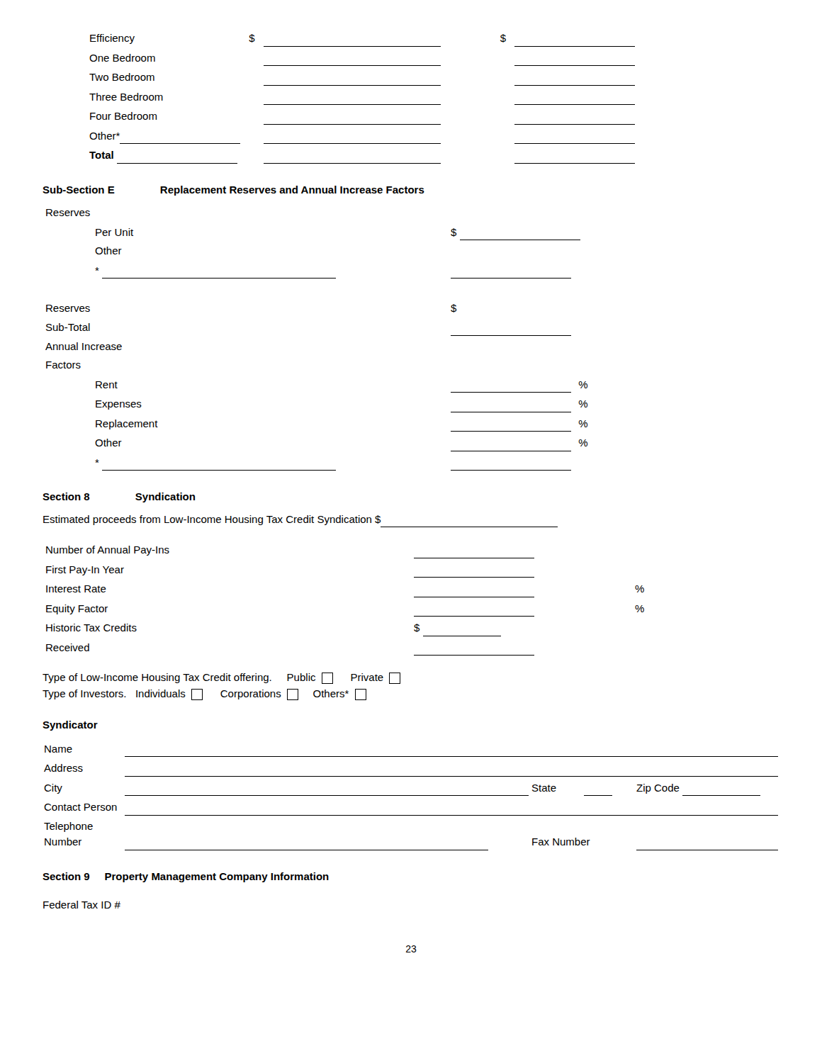| Efficiency | $ | | | $ | |
| One Bedroom | | | | | |
| Two Bedroom | | | | | |
| Three Bedroom | | | | | |
| Four Bedroom | | | | | |
| Other* | | | | | |
| Total | | | | | |
Sub-Section E Replacement Reserves and Annual Increase Factors
| Reserves | |
| Per Unit | $ |
| Other | |
| * | |
| Reserves | $ |
| Sub-Total | |
| Annual Increase | |
| Factors | |
| Rent | % |
| Expenses | % |
| Replacement | % |
| Other | % |
| * | |
Section 8 Syndication
Estimated proceeds from Low-Income Housing Tax Credit Syndication $
| Number of Annual Pay-Ins | | |
| First Pay-In Year | | |
| Interest Rate | | % |
| Equity Factor | | % |
| Historic Tax Credits | $ | |
| Received | | |
Type of Low-Income Housing Tax Credit offering. Public Private
Type of Investors. Individuals Corporations Others*
Syndicator
| Name | |
| Address | |
| City | | State | | Zip Code |
| Contact Person | |
| Telephone Number | | Fax Number | |
Section 9 Property Management Company Information
Federal Tax ID #
23